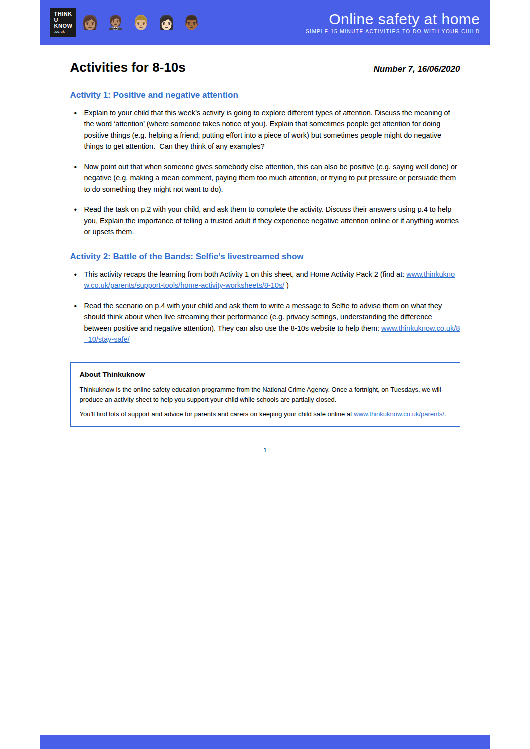THINK
U
KNOW .co.uk
👩🏽 🤵🏽 👨🏼 👩🏻 👨🏾
Online safety at home
Simple 15 minute activities to do with your child
Activities for 8-10s
Number 7, 16/06/2020
Activity 1: Positive and negative attention
Explain to your child that this week’s activity is going to explore different types of attention. Discuss the meaning of the word ‘attention’ (where someone takes notice of you). Explain that sometimes people get attention for doing positive things (e.g. helping a friend; putting effort into a piece of work) but sometimes people might do negative things to get attention. Can they think of any examples?
Now point out that when someone gives somebody else attention, this can also be positive (e.g. saying well done) or negative (e.g. making a mean comment, paying them too much attention, or trying to put pressure or persuade them to do something they might not want to do).
Read the task on p.2 with your child, and ask them to complete the activity. Discuss their answers using p.4 to help you, Explain the importance of telling a trusted adult if they experience negative attention online or if anything worries or upsets them.
Activity 2: Battle of the Bands: Selfie’s livestreamed show
This activity recaps the learning from both Activity 1 on this sheet, and Home Activity Pack 2 (find at: www.thinkuknow.co.uk/parents/support-tools/home-activity-worksheets/8-10s/ )
Read the scenario on p.4 with your child and ask them to write a message to Selfie to advise them on what they should think about when live streaming their performance (e.g. privacy settings, understanding the difference between positive and negative attention). They can also use the 8-10s website to help them: www.thinkuknow.co.uk/8_10/stay-safe/
About Thinkuknow
Thinkuknow is the online safety education programme from the National Crime Agency. Once a fortnight, on Tuesdays, we will produce an activity sheet to help you support your child while schools are partially closed.
You’ll find lots of support and advice for parents and carers on keeping your child safe online at www.thinkuknow.co.uk/parents/.
1